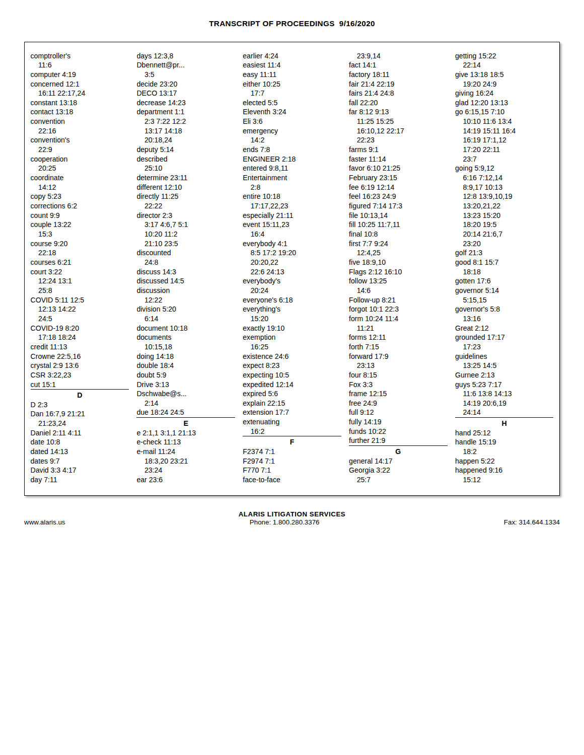TRANSCRIPT OF PROCEEDINGS 9/16/2020
comptroller's
11:6
computer 4:19
concerned 12:1
16:11 22:17,24
constant 13:18
contact 13:18
convention
22:16
convention's
22:9
cooperation
20:25
coordinate
14:12
copy 5:23
corrections 6:2
count 9:9
couple 13:22
15:3
course 9:20
22:18
courses 6:21
court 3:22
12:24 13:1
25:8
COVID 5:11 12:5
12:13 14:22
24:5
COVID-19 8:20
17:18 18:24
credit 11:13
Crowne 22:5,16
crystal 2:9 13:6
CSR 3:22,23
cut 15:1
D
D 2:3
Dan 16:7,9 21:21
21:23,24
Daniel 2:11 4:11
date 10:8
dated 14:13
dates 9:7
David 3:3 4:17
day 7:11
days 12:3,8
Dbennett@pr...
3:5
decide 23:20
DECO 13:17
decrease 14:23
department 1:1
2:3 7:22 12:2
13:17 14:18
20:18,24
deputy 5:14
described
25:10
determine 23:11
different 12:10
directly 11:25
22:22
director 2:3
3:17 4:6,7 5:1
10:20 11:2
21:10 23:5
discounted
24:8
discuss 14:3
discussed 14:5
discussion
12:22
division 5:20
6:14
document 10:18
documents
10:15,18
doing 14:18
double 18:4
doubt 5:9
Drive 3:13
Dschwabe@s...
2:14
due 18:24 24:5
E
e 2:1,1 3:1,1 21:13
e-check 11:13
e-mail 11:24
18:3,20 23:21
23:24
ear 23:6
earlier 4:24
easiest 11:4
easy 11:11
either 10:25
17:7
elected 5:5
Eleventh 3:24
Eli 3:6
emergency
14:2
ends 7:8
ENGINEER 2:18
entered 9:8,11
Entertainment
2:8
entire 10:18
17:17,22,23
especially 21:11
event 15:11,23
16:4
everybody 4:1
8:5 17:2 19:20
20:20,22
22:6 24:13
everybody's
20:24
everyone's 6:18
everything's
15:20
exactly 19:10
exemption
16:25
existence 24:6
expect 8:23
expecting 10:5
expedited 12:14
expired 5:6
explain 22:15
extension 17:7
extenuating
16:2
F
F2374 7:1
F2974 7:1
F770 7:1
face-to-face
23:9,14
fact 14:1
factory 18:11
fair 21:4 22:19
fairs 21:4 24:8
fall 22:20
far 8:12 9:13
11:25 15:25
16:10,12 22:17
22:23
farms 9:1
faster 11:14
favor 6:10 21:25
February 23:15
fee 6:19 12:14
feel 16:23 24:9
figured 7:14 17:3
file 10:13,14
fill 10:25 11:7,11
final 10:8
first 7:7 9:24
12:4,25
five 18:9,10
Flags 2:12 16:10
follow 13:25
14:6
Follow-up 8:21
forgot 10:1 22:3
form 10:24 11:4
11:21
forms 12:11
forth 7:15
forward 17:9
23:13
four 8:15
Fox 3:3
frame 12:15
free 24:9
full 9:12
fully 14:19
funds 10:22
further 21:9
G
general 14:17
Georgia 3:22
25:7
getting 15:22
22:14
give 13:18 18:5
19:20 24:9
giving 16:24
glad 12:20 13:13
go 6:15,15 7:10
10:10 11:6 13:4
14:19 15:11 16:4
16:19 17:1,12
17:20 22:11
23:7
going 5:9,12
6:16 7:12,14
8:9,17 10:13
12:8 13:9,10,19
13:20,21,22
13:23 15:20
18:20 19:5
20:14 21:6,7
23:20
golf 21:3
good 8:1 15:7
18:18
gotten 17:6
governor 5:14
5:15,15
governor's 5:8
13:16
Great 2:12
grounded 17:17
17:23
guidelines
13:25 14:5
Gurnee 2:13
guys 5:23 7:17
11:6 13:8 14:13
14:19 20:6,19
24:14
H
hand 25:12
handle 15:19
18:2
happen 5:22
happened 9:16
15:12
ALARIS LITIGATION SERVICES
www.alaris.us Phone: 1.800.280.3376 Fax: 314.644.1334